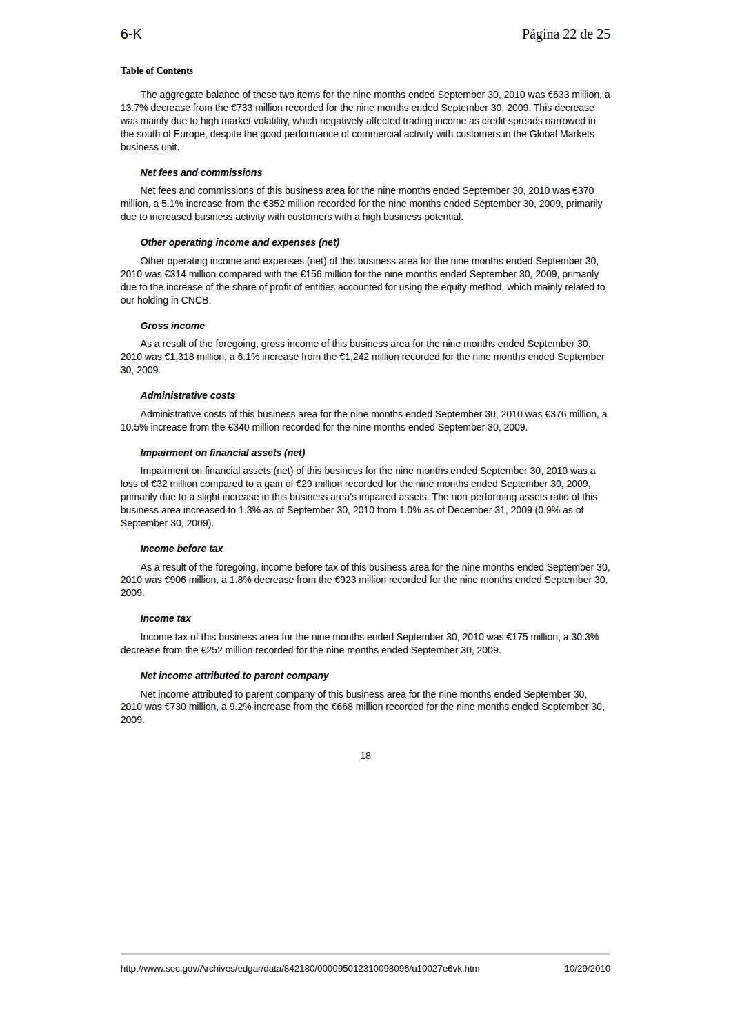6-K
Página 22 de 25
Table of Contents
The aggregate balance of these two items for the nine months ended September 30, 2010 was €633 million, a 13.7% decrease from the €733 million recorded for the nine months ended September 30, 2009. This decrease was mainly due to high market volatility, which negatively affected trading income as credit spreads narrowed in the south of Europe, despite the good performance of commercial activity with customers in the Global Markets business unit.
Net fees and commissions
Net fees and commissions of this business area for the nine months ended September 30, 2010 was €370 million, a 5.1% increase from the €352 million recorded for the nine months ended September 30, 2009, primarily due to increased business activity with customers with a high business potential.
Other operating income and expenses (net)
Other operating income and expenses (net) of this business area for the nine months ended September 30, 2010 was €314 million compared with the €156 million for the nine months ended September 30, 2009, primarily due to the increase of the share of profit of entities accounted for using the equity method, which mainly related to our holding in CNCB.
Gross income
As a result of the foregoing, gross income of this business area for the nine months ended September 30, 2010 was €1,318 million, a 6.1% increase from the €1,242 million recorded for the nine months ended September 30, 2009.
Administrative costs
Administrative costs of this business area for the nine months ended September 30, 2010 was €376 million, a 10.5% increase from the €340 million recorded for the nine months ended September 30, 2009.
Impairment on financial assets (net)
Impairment on financial assets (net) of this business for the nine months ended September 30, 2010 was a loss of €32 million compared to a gain of €29 million recorded for the nine months ended September 30, 2009, primarily due to a slight increase in this business area’s impaired assets. The non-performing assets ratio of this business area increased to 1.3% as of September 30, 2010 from 1.0% as of December 31, 2009 (0.9% as of September 30, 2009).
Income before tax
As a result of the foregoing, income before tax of this business area for the nine months ended September 30, 2010 was €906 million, a 1.8% decrease from the €923 million recorded for the nine months ended September 30, 2009.
Income tax
Income tax of this business area for the nine months ended September 30, 2010 was €175 million, a 30.3% decrease from the €252 million recorded for the nine months ended September 30, 2009.
Net income attributed to parent company
Net income attributed to parent company of this business area for the nine months ended September 30, 2010 was €730 million, a 9.2% increase from the €668 million recorded for the nine months ended September 30, 2009.
18
http://www.sec.gov/Archives/edgar/data/842180/000095012310098096/u10027e6vk.htm
10/29/2010